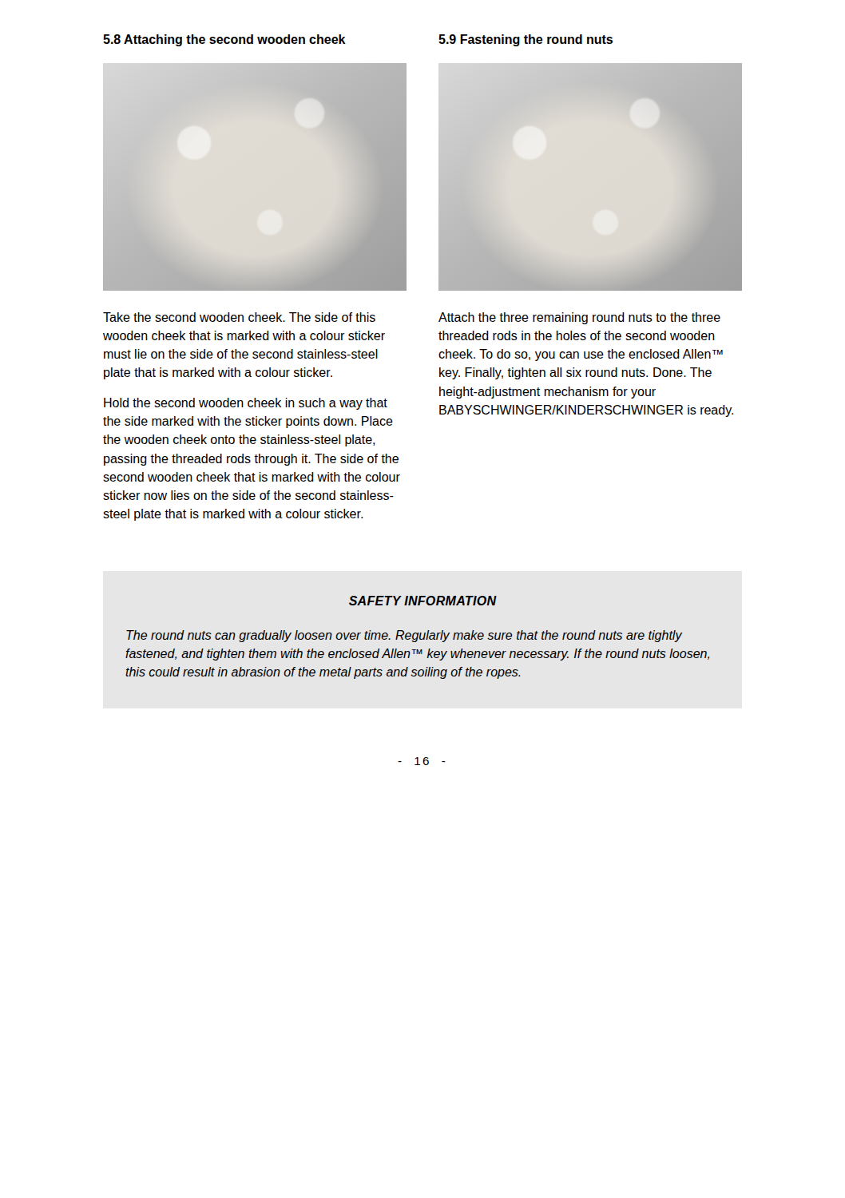5.8 Attaching the second wooden cheek
Take the second wooden cheek. The side of this wooden cheek that is marked with a colour sticker must lie on the side of the second stainless-steel plate that is marked with a colour sticker.
Hold the second wooden cheek in such a way that the side marked with the sticker points down. Place the wooden cheek onto the stainless-steel plate, passing the threaded rods through it. The side of the second wooden cheek that is marked with the colour sticker now lies on the side of the second stainless-steel plate that is marked with a colour sticker.
5.9 Fastening the round nuts
Attach the three remaining round nuts to the three threaded rods in the holes of the second wooden cheek. To do so, you can use the enclosed Allen™ key. Finally, tighten all six round nuts. Done. The height-adjustment mechanism for your BABYSCHWINGER/KINDERSCHWINGER is ready.
SAFETY INFORMATION
The round nuts can gradually loosen over time. Regularly make sure that the round nuts are tightly fastened, and tighten them with the enclosed Allen™ key whenever necessary. If the round nuts loosen, this could result in abrasion of the metal parts and soiling of the ropes.
- 16 -